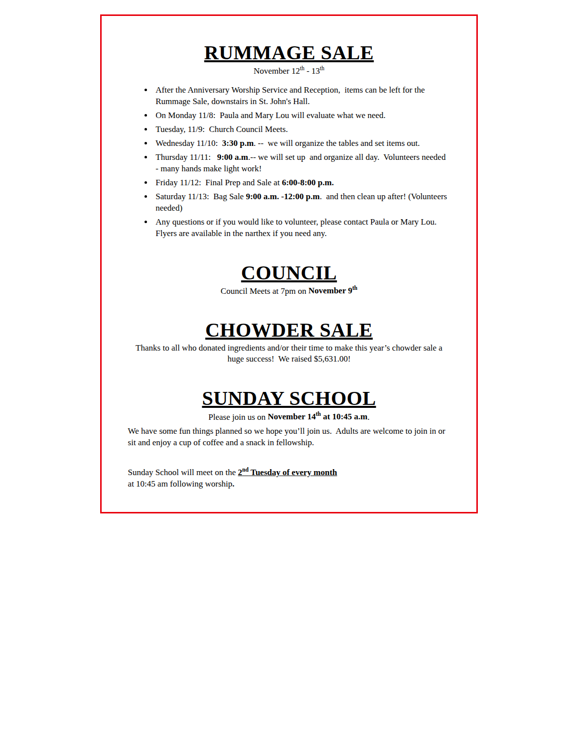Rummage Sale
November 12th - 13th
After the Anniversary Worship Service and Reception, items can be left for the Rummage Sale, downstairs in St. John's Hall.
On Monday 11/8: Paula and Mary Lou will evaluate what we need.
Tuesday, 11/9: Church Council Meets.
Wednesday 11/10: 3:30 p.m. -- we will organize the tables and set items out.
Thursday 11/11: 9:00 a.m.-- we will set up and organize all day. Volunteers needed - many hands make light work!
Friday 11/12: Final Prep and Sale at 6:00-8:00 p.m.
Saturday 11/13: Bag Sale 9:00 a.m. -12:00 p.m. and then clean up after! (Volunteers needed)
Any questions or if you would like to volunteer, please contact Paula or Mary Lou. Flyers are available in the narthex if you need any.
Council
Council Meets at 7pm on November 9th
Chowder Sale
Thanks to all who donated ingredients and/or their time to make this year’s chowder sale a huge success! We raised $5,631.00!
Sunday School
Please join us on November 14th at 10:45 a.m.
We have some fun things planned so we hope you’ll join us. Adults are welcome to join in or sit and enjoy a cup of coffee and a snack in fellowship.
Sunday School will meet on the 2nd Tuesday of every month
at 10:45 am following worship.